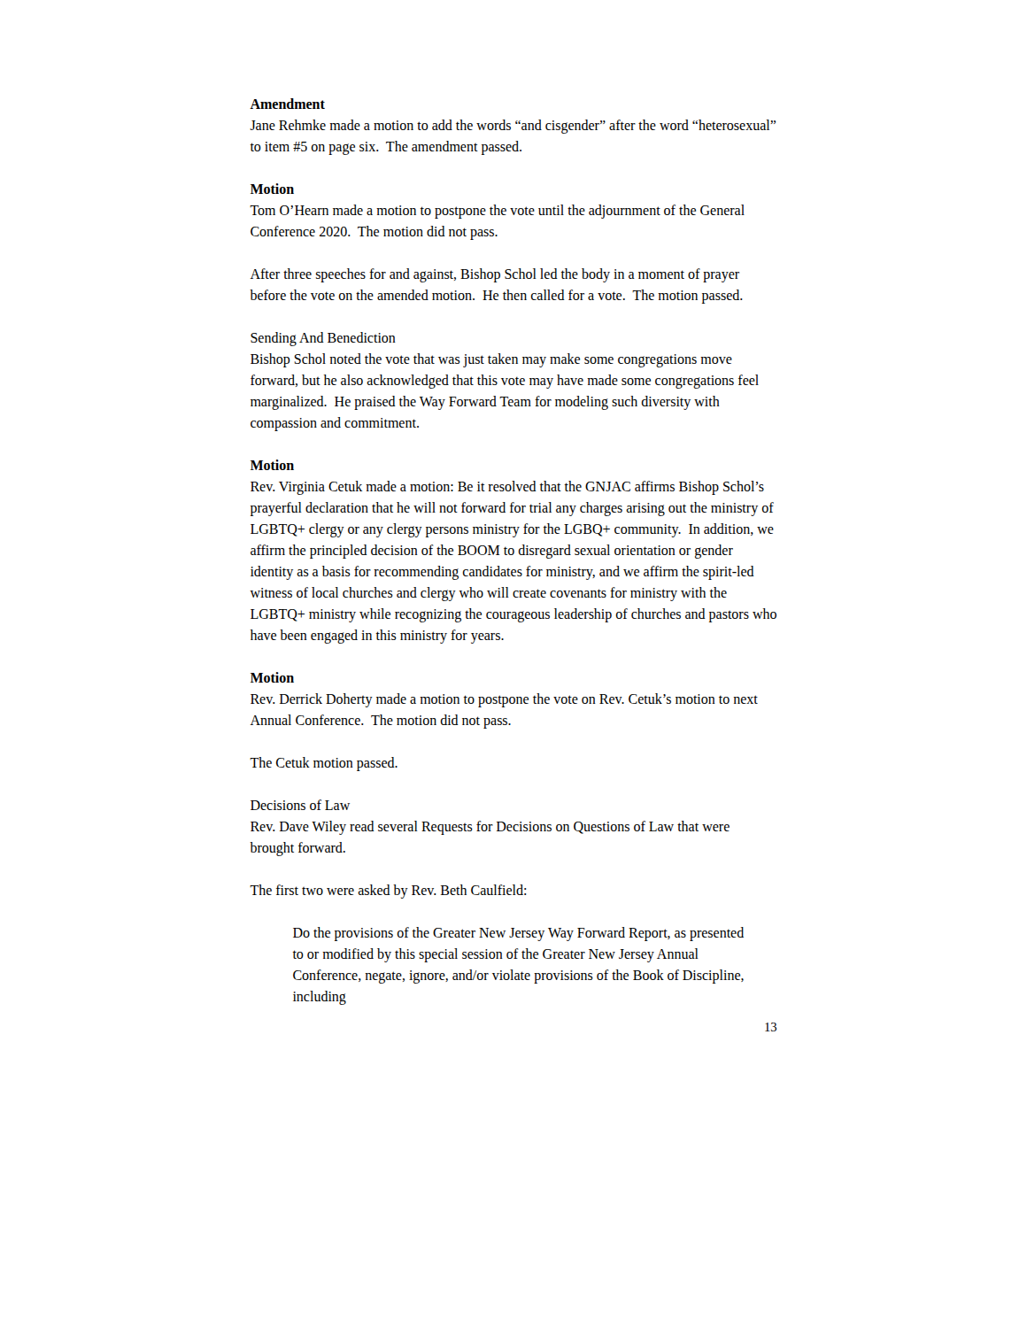Amendment
Jane Rehmke made a motion to add the words “and cisgender” after the word “heterosexual” to item #5 on page six. The amendment passed.
Motion
Tom O’Hearn made a motion to postpone the vote until the adjournment of the General Conference 2020. The motion did not pass.
After three speeches for and against, Bishop Schol led the body in a moment of prayer before the vote on the amended motion. He then called for a vote. The motion passed.
Sending And Benediction
Bishop Schol noted the vote that was just taken may make some congregations move forward, but he also acknowledged that this vote may have made some congregations feel marginalized. He praised the Way Forward Team for modeling such diversity with compassion and commitment.
Motion
Rev. Virginia Cetuk made a motion: Be it resolved that the GNJAC affirms Bishop Schol’s prayerful declaration that he will not forward for trial any charges arising out the ministry of LGBTQ+ clergy or any clergy persons ministry for the LGBQ+ community. In addition, we affirm the principled decision of the BOOM to disregard sexual orientation or gender identity as a basis for recommending candidates for ministry, and we affirm the spirit-led witness of local churches and clergy who will create covenants for ministry with the LGBTQ+ ministry while recognizing the courageous leadership of churches and pastors who have been engaged in this ministry for years.
Motion
Rev. Derrick Doherty made a motion to postpone the vote on Rev. Cetuk’s motion to next Annual Conference. The motion did not pass.
The Cetuk motion passed.
Decisions of Law
Rev. Dave Wiley read several Requests for Decisions on Questions of Law that were brought forward.
The first two were asked by Rev. Beth Caulfield:
Do the provisions of the Greater New Jersey Way Forward Report, as presented to or modified by this special session of the Greater New Jersey Annual Conference, negate, ignore, and/or violate provisions of the Book of Discipline, including
13